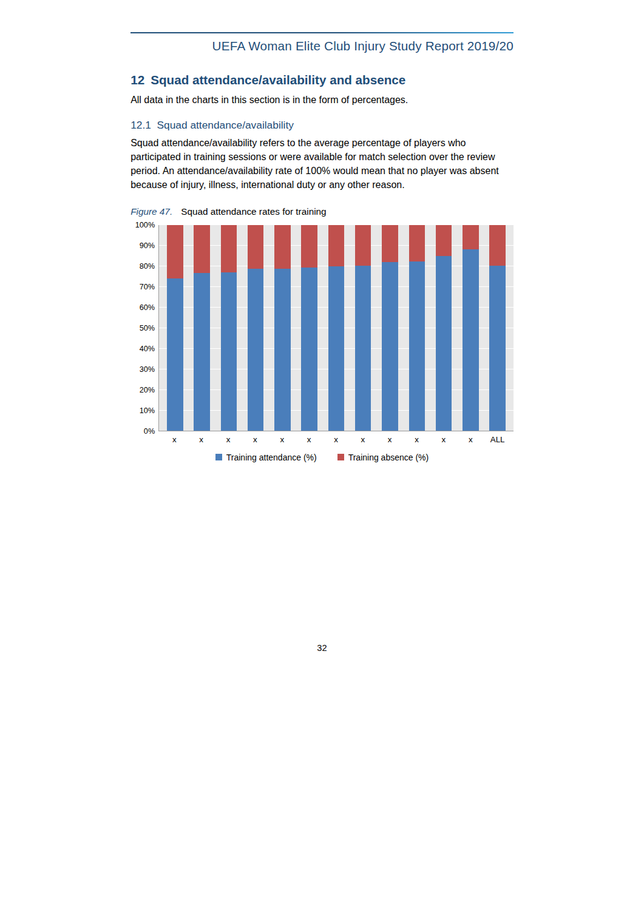UEFA Woman Elite Club Injury Study Report 2019/20
12 Squad attendance/availability and absence
All data in the charts in this section is in the form of percentages.
12.1 Squad attendance/availability
Squad attendance/availability refers to the average percentage of players who participated in training sessions or were available for match selection over the review period. An attendance/availability rate of 100% would mean that no player was absent because of injury, illness, international duty or any other reason.
Figure 47. Squad attendance rates for training
100% 90% 80% 70% 60% 50% 40% 30% 20% 10% 0%
xxxxxx xxxxxx ALL
Training attendance (%)
Training absence (%)
32